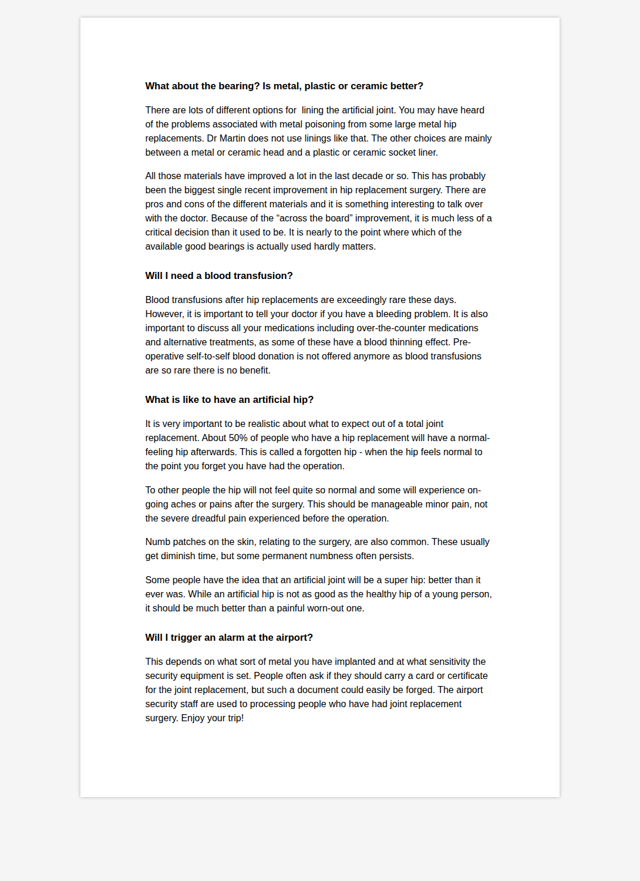What about the bearing? Is metal, plastic or ceramic better?
There are lots of different options for lining the artificial joint. You may have heard of the problems associated with metal poisoning from some large metal hip replacements. Dr Martin does not use linings like that. The other choices are mainly between a metal or ceramic head and a plastic or ceramic socket liner.
All those materials have improved a lot in the last decade or so. This has probably been the biggest single recent improvement in hip replacement surgery. There are pros and cons of the different materials and it is something interesting to talk over with the doctor. Because of the “across the board” improvement, it is much less of a critical decision than it used to be. It is nearly to the point where which of the available good bearings is actually used hardly matters.
Will I need a blood transfusion?
Blood transfusions after hip replacements are exceedingly rare these days. However, it is important to tell your doctor if you have a bleeding problem. It is also important to discuss all your medications including over-the-counter medications and alternative treatments, as some of these have a blood thinning effect. Pre-operative self-to-self blood donation is not offered anymore as blood transfusions are so rare there is no benefit.
What is like to have an artificial hip?
It is very important to be realistic about what to expect out of a total joint replacement. About 50% of people who have a hip replacement will have a normal-feeling hip afterwards. This is called a forgotten hip - when the hip feels normal to the point you forget you have had the operation.
To other people the hip will not feel quite so normal and some will experience on-going aches or pains after the surgery. This should be manageable minor pain, not the severe dreadful pain experienced before the operation.
Numb patches on the skin, relating to the surgery, are also common. These usually get diminish time, but some permanent numbness often persists.
Some people have the idea that an artificial joint will be a super hip: better than it ever was. While an artificial hip is not as good as the healthy hip of a young person, it should be much better than a painful worn-out one.
Will I trigger an alarm at the airport?
This depends on what sort of metal you have implanted and at what sensitivity the security equipment is set. People often ask if they should carry a card or certificate for the joint replacement, but such a document could easily be forged. The airport security staff are used to processing people who have had joint replacement surgery. Enjoy your trip!